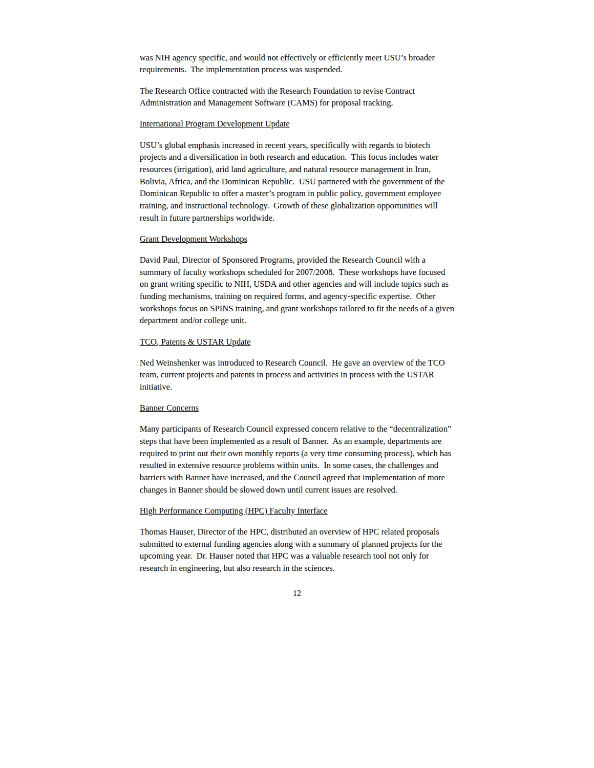was NIH agency specific, and would not effectively or efficiently meet USU’s broader requirements. The implementation process was suspended.
The Research Office contracted with the Research Foundation to revise Contract Administration and Management Software (CAMS) for proposal tracking.
International Program Development Update
USU’s global emphasis increased in recent years, specifically with regards to biotech projects and a diversification in both research and education. This focus includes water resources (irrigation), arid land agriculture, and natural resource management in Iran, Bolivia, Africa, and the Dominican Republic. USU partnered with the government of the Dominican Republic to offer a master’s program in public policy, government employee training, and instructional technology. Growth of these globalization opportunities will result in future partnerships worldwide.
Grant Development Workshops
David Paul, Director of Sponsored Programs, provided the Research Council with a summary of faculty workshops scheduled for 2007/2008. These workshops have focused on grant writing specific to NIH, USDA and other agencies and will include topics such as funding mechanisms, training on required forms, and agency-specific expertise. Other workshops focus on SPINS training, and grant workshops tailored to fit the needs of a given department and/or college unit.
TCO, Patents & USTAR Update
Ned Weinshenker was introduced to Research Council. He gave an overview of the TCO team, current projects and patents in process and activities in process with the USTAR initiative.
Banner Concerns
Many participants of Research Council expressed concern relative to the “decentralization” steps that have been implemented as a result of Banner. As an example, departments are required to print out their own monthly reports (a very time consuming process), which has resulted in extensive resource problems within units. In some cases, the challenges and barriers with Banner have increased, and the Council agreed that implementation of more changes in Banner should be slowed down until current issues are resolved.
High Performance Computing (HPC) Faculty Interface
Thomas Hauser, Director of the HPC, distributed an overview of HPC related proposals submitted to external funding agencies along with a summary of planned projects for the upcoming year. Dr. Hauser noted that HPC was a valuable research tool not only for research in engineering, but also research in the sciences.
12